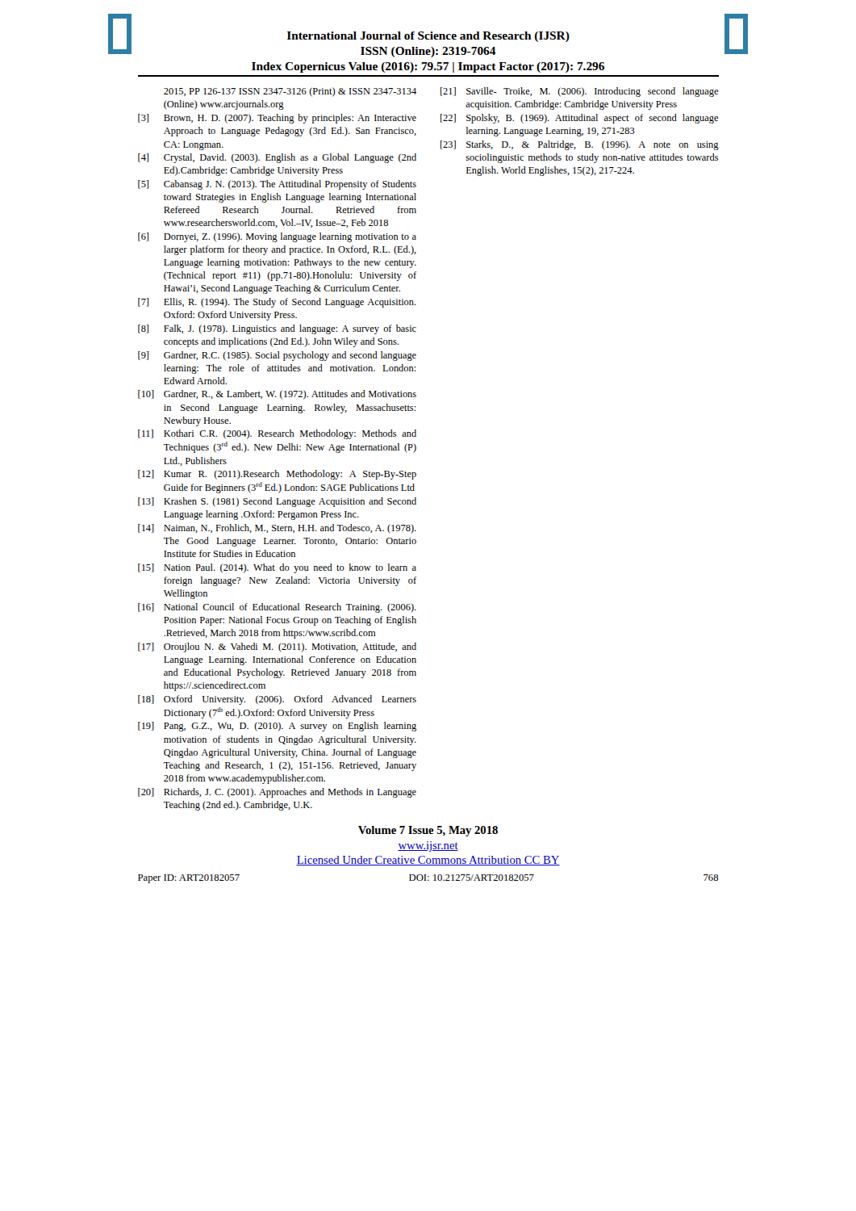International Journal of Science and Research (IJSR)
ISSN (Online): 2319-7064
Index Copernicus Value (2016): 79.57 | Impact Factor (2017): 7.296
2015, PP 126-137 ISSN 2347-3126 (Print) & ISSN 2347-3134 (Online) www.arcjournals.org
[3] Brown, H. D. (2007). Teaching by principles: An Interactive Approach to Language Pedagogy (3rd Ed.). San Francisco, CA: Longman.
[4] Crystal, David. (2003). English as a Global Language (2nd Ed).Cambridge: Cambridge University Press
[5] Cabansag J. N. (2013). The Attitudinal Propensity of Students toward Strategies in English Language learning International Refereed Research Journal. Retrieved from www.researchersworld.com, Vol.–IV, Issue–2, Feb 2018
[6] Dornyei, Z. (1996). Moving language learning motivation to a larger platform for theory and practice. In Oxford, R.L. (Ed.), Language learning motivation: Pathways to the new century. (Technical report #11) (pp.71-80).Honolulu: University of Hawai’i, Second Language Teaching & Curriculum Center.
[7] Ellis, R. (1994). The Study of Second Language Acquisition. Oxford: Oxford University Press.
[8] Falk, J. (1978). Linguistics and language: A survey of basic concepts and implications (2nd Ed.). John Wiley and Sons.
[9] Gardner, R.C. (1985). Social psychology and second language learning: The role of attitudes and motivation. London: Edward Arnold.
[10] Gardner, R., & Lambert, W. (1972). Attitudes and Motivations in Second Language Learning. Rowley, Massachusetts: Newbury House.
[11] Kothari C.R. (2004). Research Methodology: Methods and Techniques (3rd ed.). New Delhi: New Age International (P) Ltd., Publishers
[12] Kumar R. (2011).Research Methodology: A Step-By-Step Guide for Beginners (3rd Ed.) London: SAGE Publications Ltd
[13] Krashen S. (1981) Second Language Acquisition and Second Language learning .Oxford: Pergamon Press Inc.
[14] Naiman, N., Frohlich, M., Stern, H.H. and Todesco, A. (1978). The Good Language Learner. Toronto, Ontario: Ontario Institute for Studies in Education
[15] Nation Paul. (2014). What do you need to know to learn a foreign language? New Zealand: Victoria University of Wellington
[16] National Council of Educational Research Training. (2006). Position Paper: National Focus Group on Teaching of English .Retrieved, March 2018 from https:/www.scribd.com
[17] Oroujlou N. & Vahedi M. (2011). Motivation, Attitude, and Language Learning. International Conference on Education and Educational Psychology. Retrieved January 2018 from https://.sciencedirect.com
[18] Oxford University. (2006). Oxford Advanced Learners Dictionary (7th ed.).Oxford: Oxford University Press
[19] Pang, G.Z., Wu, D. (2010). A survey on English learning motivation of students in Qingdao Agricultural University. Qingdao Agricultural University, China. Journal of Language Teaching and Research, 1 (2), 151-156. Retrieved, January 2018 from www.academypublisher.com.
[20] Richards, J. C. (2001). Approaches and Methods in Language Teaching (2nd ed.). Cambridge, U.K.
[21] Saville- Troike, M. (2006). Introducing second language acquisition. Cambridge: Cambridge University Press
[22] Spolsky, B. (1969). Attitudinal aspect of second language learning. Language Learning, 19, 271-283
[23] Starks, D., & Paltridge, B. (1996). A note on using sociolinguistic methods to study non-native attitudes towards English. World Englishes, 15(2), 217-224.
Volume 7 Issue 5, May 2018
www.ijsr.net
Licensed Under Creative Commons Attribution CC BY
Paper ID: ART20182057
DOI: 10.21275/ART20182057
768